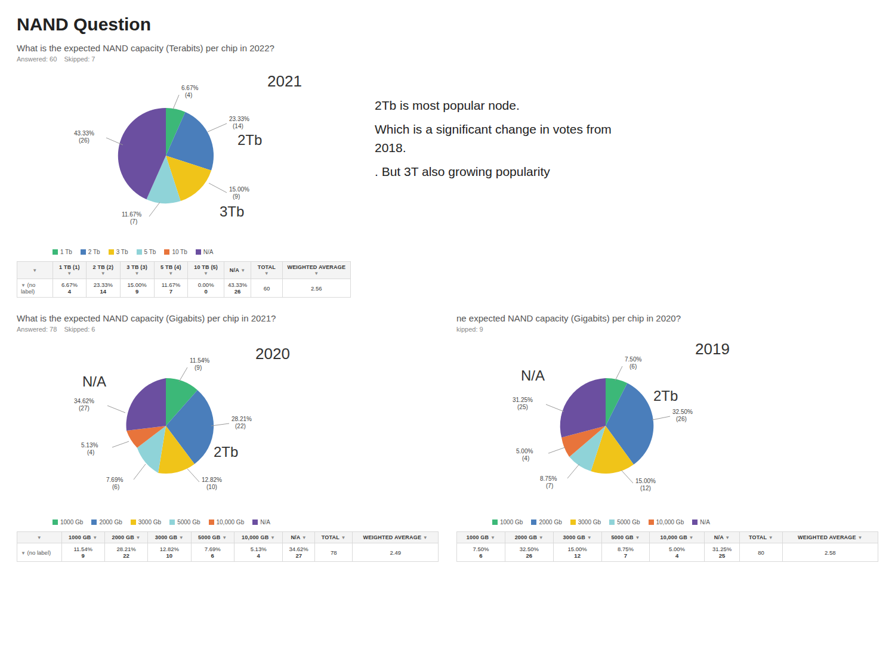NAND Question
What is the expected NAND capacity (Terabits) per chip in 2022?
Answered: 60 Skipped: 7
6.67% (4) 23.33% (14) 15.00% (9) 11.67% (7) 43.33% (26)
2021
2Tb
3Tb
1 Tb 2 Tb 3 Tb 5 Tb 10 Tb N/A
| ▼ | 1 TB (1) ▼ | 2 TB (2) ▼ | 3 TB (3) ▼ | 5 TB (4) ▼ | 10 TB (5) ▼ | N/A ▼ | TOTAL ▼ | WEIGHTED AVERAGE ▼ |
| --- | --- | --- | --- | --- | --- | --- | --- | --- |
| ▼ (no label) | 6.67% 4 | 23.33% 14 | 15.00% 9 | 11.67% 7 | 0.00% 0 | 43.33% 26 | 60 | 2.56 |
2Tb is most popular node.
Which is a significant change in votes from 2018.
. But 3T also growing popularity
What is the expected NAND capacity (Gigabits) per chip in 2021?
Answered: 78 Skipped: 6
11.54% (9) 28.21% (22) 12.82% (10) 7.69% (6) 5.13% (4) 34.62% (27)
2020
N/A
2Tb
1000 Gb 2000 Gb 3000 Gb 5000 Gb 10,000 Gb N/A
| ▼ | 1000 GB ▼ | 2000 GB ▼ | 3000 GB ▼ | 5000 GB ▼ | 10,000 GB ▼ | N/A ▼ | TOTAL ▼ | WEIGHTED AVERAGE ▼ |
| --- | --- | --- | --- | --- | --- | --- | --- | --- |
| ▼ (no label) | 11.54% 9 | 28.21% 22 | 12.82% 10 | 7.69% 6 | 5.13% 4 | 34.62% 27 | 78 | 2.49 |
ne expected NAND capacity (Gigabits) per chip in 2020?
kipped: 9
7.50% (6) 32.50% (26) 15.00% (12) 8.75% (7) 5.00% (4) 31.25% (25)
2019
N/A
2Tb
1000 Gb 2000 Gb 3000 Gb 5000 Gb 10,000 Gb N/A
| 1000 GB ▼ | 2000 GB ▼ | 3000 GB ▼ | 5000 GB ▼ | 10,000 GB ▼ | N/A ▼ | TOTAL ▼ | WEIGHTED AVERAGE ▼ |
| --- | --- | --- | --- | --- | --- | --- | --- |
| 7.50% 6 | 32.50% 26 | 15.00% 12 | 8.75% 7 | 5.00% 4 | 31.25% 25 | 80 | 2.58 |